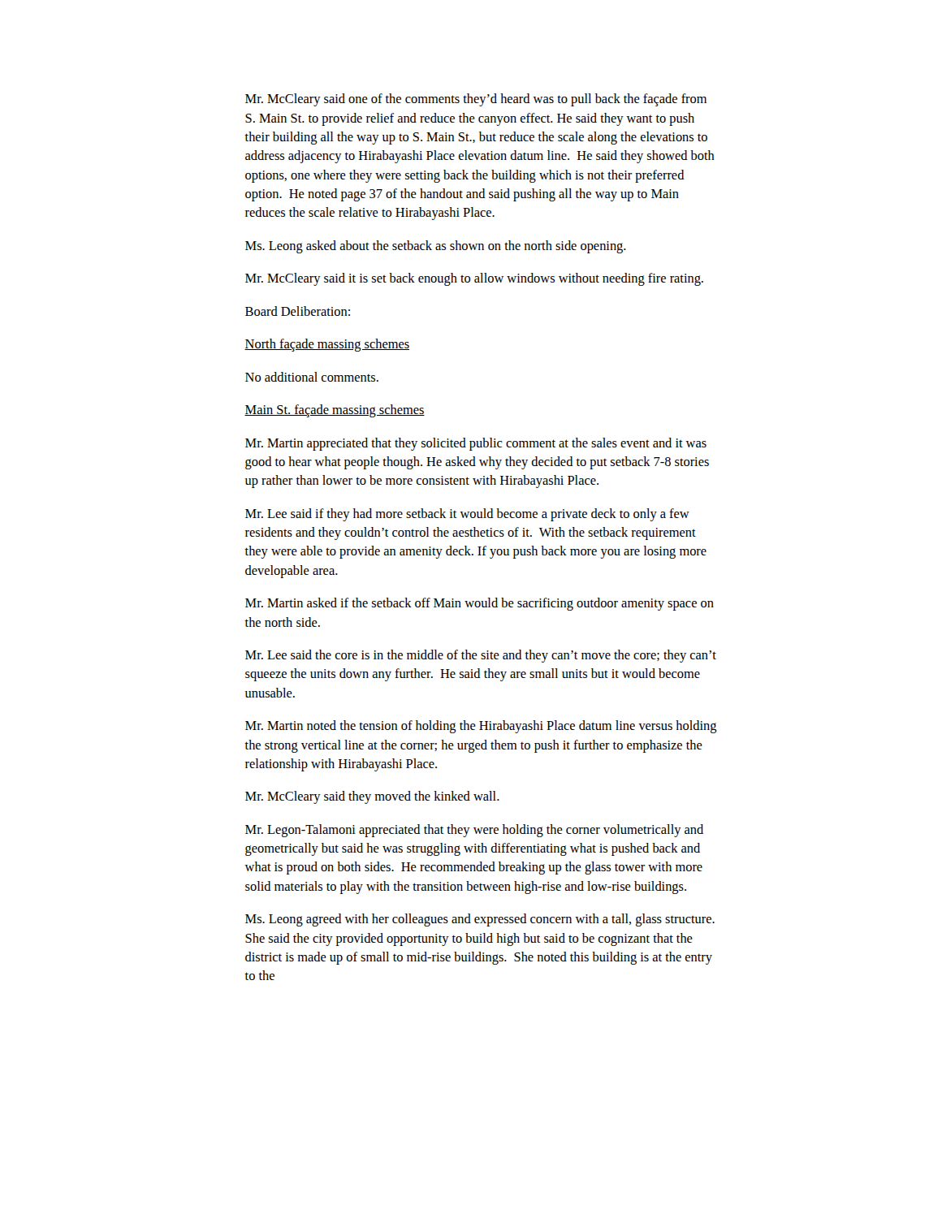Mr. McCleary said one of the comments they’d heard was to pull back the façade from S. Main St. to provide relief and reduce the canyon effect. He said they want to push their building all the way up to S. Main St., but reduce the scale along the elevations to address adjacency to Hirabayashi Place elevation datum line. He said they showed both options, one where they were setting back the building which is not their preferred option. He noted page 37 of the handout and said pushing all the way up to Main reduces the scale relative to Hirabayashi Place.
Ms. Leong asked about the setback as shown on the north side opening.
Mr. McCleary said it is set back enough to allow windows without needing fire rating.
Board Deliberation:
North façade massing schemes
No additional comments.
Main St. façade massing schemes
Mr. Martin appreciated that they solicited public comment at the sales event and it was good to hear what people though. He asked why they decided to put setback 7-8 stories up rather than lower to be more consistent with Hirabayashi Place.
Mr. Lee said if they had more setback it would become a private deck to only a few residents and they couldn’t control the aesthetics of it. With the setback requirement they were able to provide an amenity deck. If you push back more you are losing more developable area.
Mr. Martin asked if the setback off Main would be sacrificing outdoor amenity space on the north side.
Mr. Lee said the core is in the middle of the site and they can’t move the core; they can’t squeeze the units down any further. He said they are small units but it would become unusable.
Mr. Martin noted the tension of holding the Hirabayashi Place datum line versus holding the strong vertical line at the corner; he urged them to push it further to emphasize the relationship with Hirabayashi Place.
Mr. McCleary said they moved the kinked wall.
Mr. Legon-Talamoni appreciated that they were holding the corner volumetrically and geometrically but said he was struggling with differentiating what is pushed back and what is proud on both sides. He recommended breaking up the glass tower with more solid materials to play with the transition between high-rise and low-rise buildings.
Ms. Leong agreed with her colleagues and expressed concern with a tall, glass structure. She said the city provided opportunity to build high but said to be cognizant that the district is made up of small to mid-rise buildings. She noted this building is at the entry to the